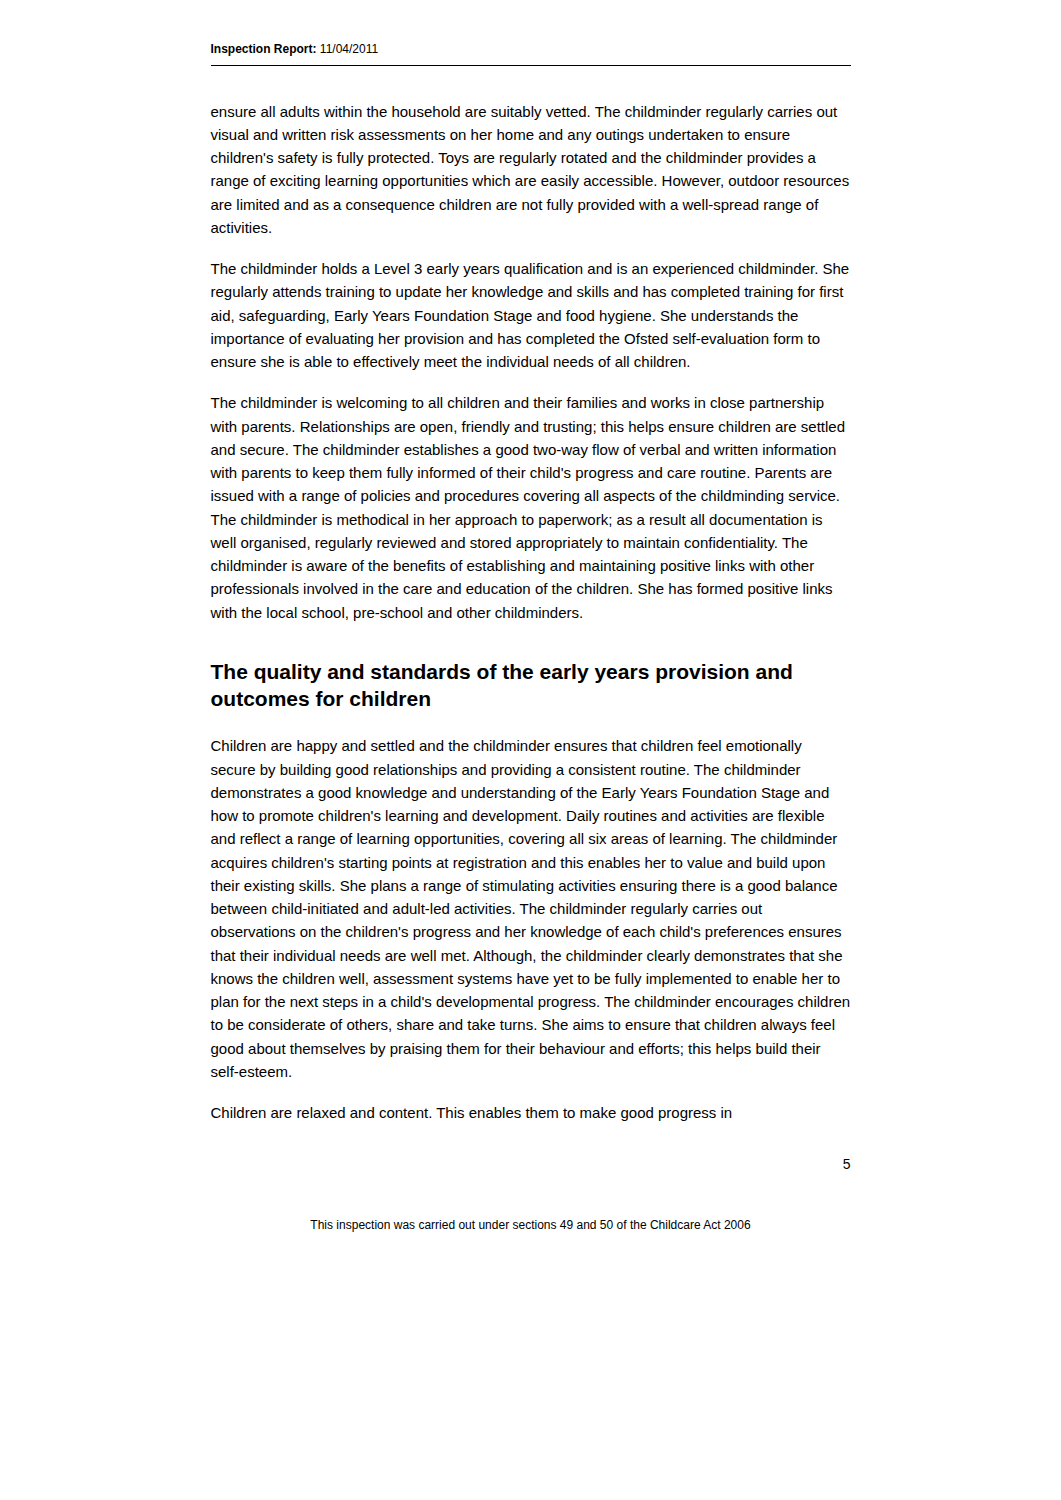Inspection Report: 11/04/2011
ensure all adults within the household are suitably vetted. The childminder regularly carries out visual and written risk assessments on her home and any outings undertaken to ensure children's safety is fully protected. Toys are regularly rotated and the childminder provides a range of exciting learning opportunities which are easily accessible. However, outdoor resources are limited and as a consequence children are not fully provided with a well-spread range of activities.
The childminder holds a Level 3 early years qualification and is an experienced childminder. She regularly attends training to update her knowledge and skills and has completed training for first aid, safeguarding, Early Years Foundation Stage and food hygiene. She understands the importance of evaluating her provision and has completed the Ofsted self-evaluation form to ensure she is able to effectively meet the individual needs of all children.
The childminder is welcoming to all children and their families and works in close partnership with parents. Relationships are open, friendly and trusting; this helps ensure children are settled and secure. The childminder establishes a good two-way flow of verbal and written information with parents to keep them fully informed of their child's progress and care routine. Parents are issued with a range of policies and procedures covering all aspects of the childminding service. The childminder is methodical in her approach to paperwork; as a result all documentation is well organised, regularly reviewed and stored appropriately to maintain confidentiality. The childminder is aware of the benefits of establishing and maintaining positive links with other professionals involved in the care and education of the children. She has formed positive links with the local school, pre-school and other childminders.
The quality and standards of the early years provision and outcomes for children
Children are happy and settled and the childminder ensures that children feel emotionally secure by building good relationships and providing a consistent routine. The childminder demonstrates a good knowledge and understanding of the Early Years Foundation Stage and how to promote children's learning and development. Daily routines and activities are flexible and reflect a range of learning opportunities, covering all six areas of learning. The childminder acquires children's starting points at registration and this enables her to value and build upon their existing skills. She plans a range of stimulating activities ensuring there is a good balance between child-initiated and adult-led activities. The childminder regularly carries out observations on the children's progress and her knowledge of each child's preferences ensures that their individual needs are well met. Although, the childminder clearly demonstrates that she knows the children well, assessment systems have yet to be fully implemented to enable her to plan for the next steps in a child's developmental progress. The childminder encourages children to be considerate of others, share and take turns. She aims to ensure that children always feel good about themselves by praising them for their behaviour and efforts; this helps build their self-esteem.
Children are relaxed and content. This enables them to make good progress in
5
This inspection was carried out under sections 49 and 50 of the Childcare Act 2006